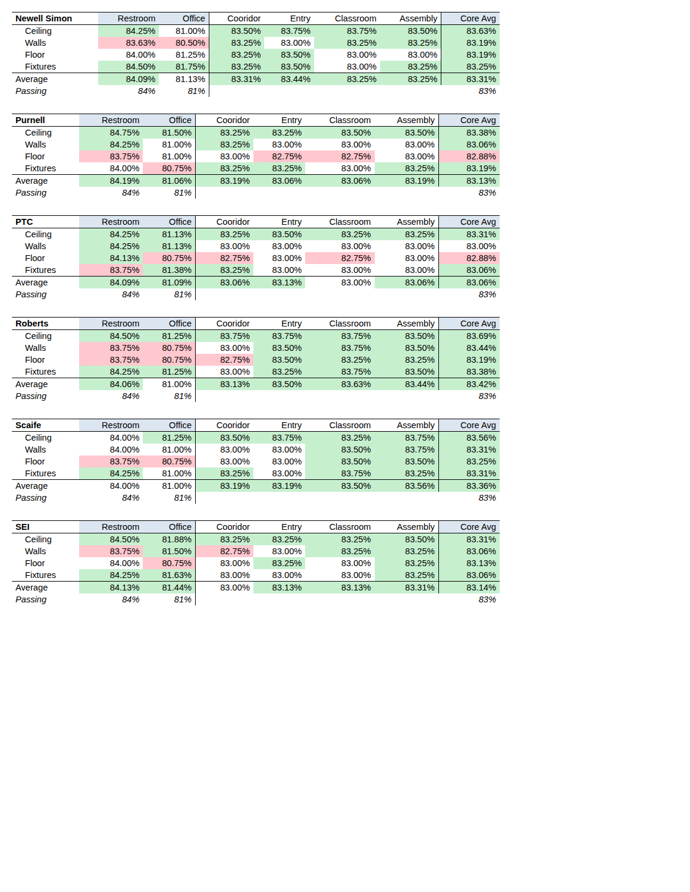| Newell Simon | Restroom | Office | Cooridor | Entry | Classroom | Assembly | Core Avg |
| --- | --- | --- | --- | --- | --- | --- | --- |
| Ceiling | 84.25% | 81.00% | 83.50% | 83.75% | 83.75% | 83.50% | 83.63% |
| Walls | 83.63% | 80.50% | 83.25% | 83.00% | 83.25% | 83.25% | 83.19% |
| Floor | 84.00% | 81.25% | 83.25% | 83.50% | 83.00% | 83.00% | 83.19% |
| Fixtures | 84.50% | 81.75% | 83.25% | 83.50% | 83.00% | 83.25% | 83.25% |
| Average | 84.09% | 81.13% | 83.31% | 83.44% | 83.25% | 83.25% | 83.31% |
| Passing | 84% | 81% | | | | | 83% |
| Purnell | Restroom | Office | Cooridor | Entry | Classroom | Assembly | Core Avg |
| --- | --- | --- | --- | --- | --- | --- | --- |
| Ceiling | 84.75% | 81.50% | 83.25% | 83.25% | 83.50% | 83.50% | 83.38% |
| Walls | 84.25% | 81.00% | 83.25% | 83.00% | 83.00% | 83.00% | 83.06% |
| Floor | 83.75% | 81.00% | 83.00% | 82.75% | 82.75% | 83.00% | 82.88% |
| Fixtures | 84.00% | 80.75% | 83.25% | 83.25% | 83.00% | 83.25% | 83.19% |
| Average | 84.19% | 81.06% | 83.19% | 83.06% | 83.06% | 83.19% | 83.13% |
| Passing | 84% | 81% | | | | | 83% |
| PTC | Restroom | Office | Cooridor | Entry | Classroom | Assembly | Core Avg |
| --- | --- | --- | --- | --- | --- | --- | --- |
| Ceiling | 84.25% | 81.13% | 83.25% | 83.50% | 83.25% | 83.25% | 83.31% |
| Walls | 84.25% | 81.13% | 83.00% | 83.00% | 83.00% | 83.00% | 83.00% |
| Floor | 84.13% | 80.75% | 82.75% | 83.00% | 82.75% | 83.00% | 82.88% |
| Fixtures | 83.75% | 81.38% | 83.25% | 83.00% | 83.00% | 83.00% | 83.06% |
| Average | 84.09% | 81.09% | 83.06% | 83.13% | 83.00% | 83.06% | 83.06% |
| Passing | 84% | 81% | | | | | 83% |
| Roberts | Restroom | Office | Cooridor | Entry | Classroom | Assembly | Core Avg |
| --- | --- | --- | --- | --- | --- | --- | --- |
| Ceiling | 84.50% | 81.25% | 83.75% | 83.75% | 83.75% | 83.50% | 83.69% |
| Walls | 83.75% | 80.75% | 83.00% | 83.50% | 83.75% | 83.50% | 83.44% |
| Floor | 83.75% | 80.75% | 82.75% | 83.50% | 83.25% | 83.25% | 83.19% |
| Fixtures | 84.25% | 81.25% | 83.00% | 83.25% | 83.75% | 83.50% | 83.38% |
| Average | 84.06% | 81.00% | 83.13% | 83.50% | 83.63% | 83.44% | 83.42% |
| Passing | 84% | 81% | | | | | 83% |
| Scaife | Restroom | Office | Cooridor | Entry | Classroom | Assembly | Core Avg |
| --- | --- | --- | --- | --- | --- | --- | --- |
| Ceiling | 84.00% | 81.25% | 83.50% | 83.75% | 83.25% | 83.75% | 83.56% |
| Walls | 84.00% | 81.00% | 83.00% | 83.00% | 83.50% | 83.75% | 83.31% |
| Floor | 83.75% | 80.75% | 83.00% | 83.00% | 83.50% | 83.50% | 83.25% |
| Fixtures | 84.25% | 81.00% | 83.25% | 83.00% | 83.75% | 83.25% | 83.31% |
| Average | 84.00% | 81.00% | 83.19% | 83.19% | 83.50% | 83.56% | 83.36% |
| Passing | 84% | 81% | | | | | 83% |
| SEI | Restroom | Office | Cooridor | Entry | Classroom | Assembly | Core Avg |
| --- | --- | --- | --- | --- | --- | --- | --- |
| Ceiling | 84.50% | 81.88% | 83.25% | 83.25% | 83.25% | 83.50% | 83.31% |
| Walls | 83.75% | 81.50% | 82.75% | 83.00% | 83.25% | 83.25% | 83.06% |
| Floor | 84.00% | 80.75% | 83.00% | 83.25% | 83.00% | 83.25% | 83.13% |
| Fixtures | 84.25% | 81.63% | 83.00% | 83.00% | 83.00% | 83.25% | 83.06% |
| Average | 84.13% | 81.44% | 83.00% | 83.13% | 83.13% | 83.31% | 83.14% |
| Passing | 84% | 81% | | | | | 83% |